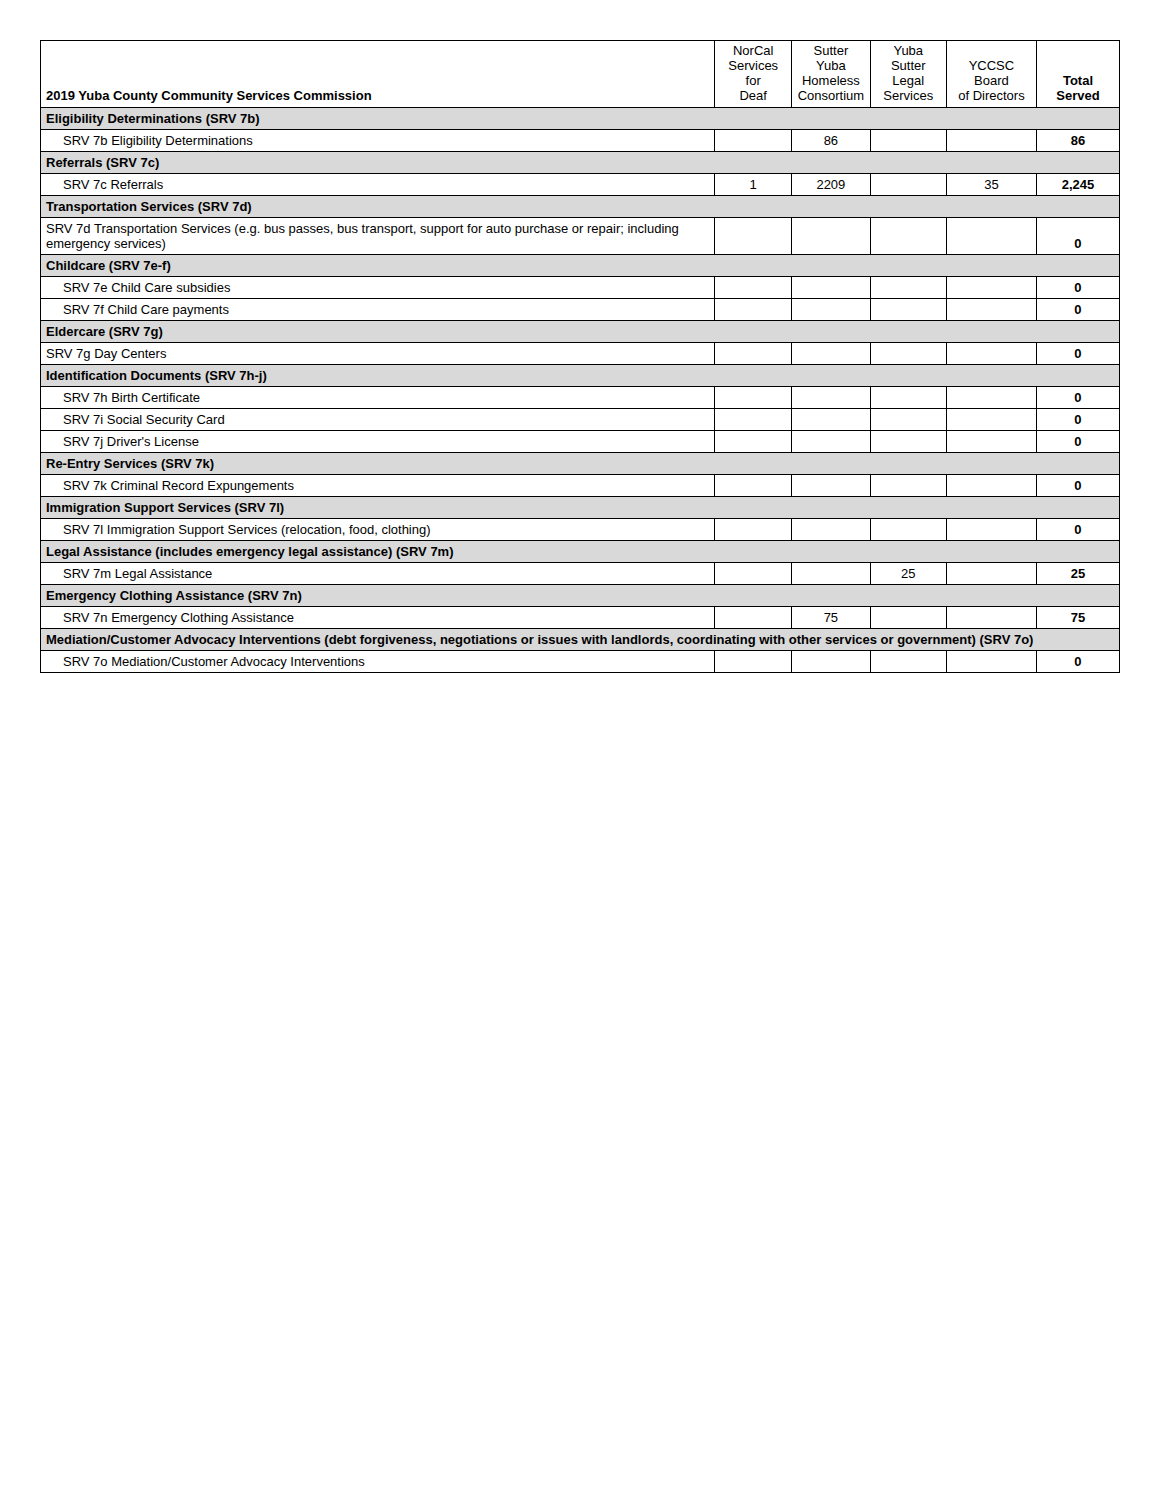| 2019 Yuba County Community Services Commission | NorCal Services for Deaf | Sutter Yuba Homeless Consortium | Yuba Sutter Legal Services | YCCSC Board of Directors | Total Served |
| --- | --- | --- | --- | --- | --- |
| Eligibility Determinations (SRV 7b) |
| SRV 7b Eligibility Determinations | | 86 | | | 86 |
| Referrals (SRV 7c) |
| SRV 7c Referrals | 1 | 2209 | | 35 | 2,245 |
| Transportation Services (SRV 7d) |
| SRV 7d Transportation Services (e.g. bus passes, bus transport, support for auto purchase or repair; including emergency services) | | | | | 0 |
| Childcare (SRV 7e-f) |
| SRV 7e Child Care subsidies | | | | | 0 |
| SRV 7f Child Care payments | | | | | 0 |
| Eldercare (SRV 7g) |
| SRV 7g Day Centers | | | | | 0 |
| Identification Documents (SRV 7h-j) |
| SRV 7h Birth Certificate | | | | | 0 |
| SRV 7i Social Security Card | | | | | 0 |
| SRV 7j Driver's License | | | | | 0 |
| Re-Entry Services (SRV 7k) |
| SRV 7k Criminal Record Expungements | | | | | 0 |
| Immigration Support Services (SRV 7l) |
| SRV 7l Immigration Support Services (relocation, food, clothing) | | | | | 0 |
| Legal Assistance (includes emergency legal assistance) (SRV 7m) |
| SRV 7m Legal Assistance | | | 25 | | 25 |
| Emergency Clothing Assistance (SRV 7n) |
| SRV 7n Emergency Clothing Assistance | | 75 | | | 75 |
| Mediation/Customer Advocacy Interventions (debt forgiveness, negotiations or issues with landlords, coordinating with other services or government) (SRV 7o) |
| SRV 7o Mediation/Customer Advocacy Interventions | | | | | 0 |